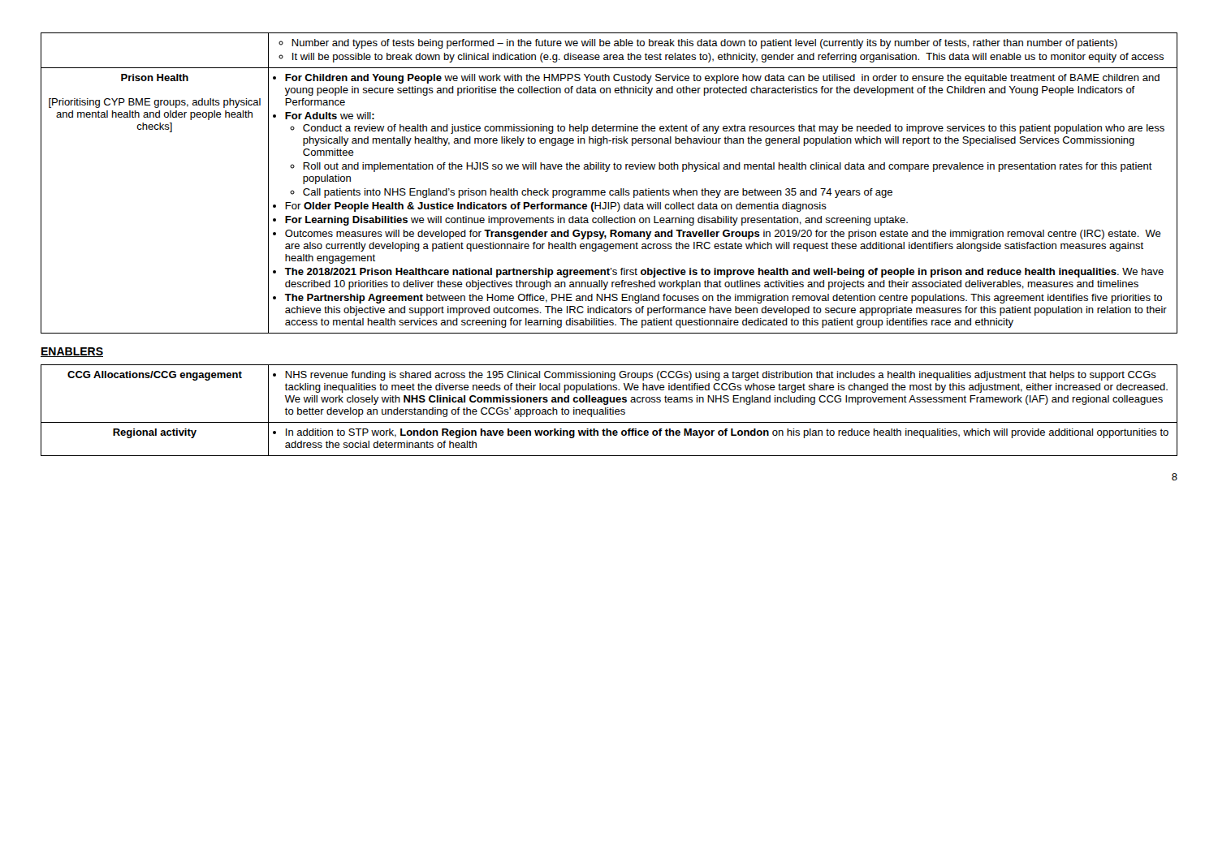| | Number and types of tests being performed – in the future we will be able to break this data down to patient level (currently its by number of tests, rather than number of patients) It will be possible to break down by clinical indication (e.g. disease area the test relates to), ethnicity, gender and referring organisation. This data will enable us to monitor equity of access |
| Prison Health [Prioritising CYP BME groups, adults physical and mental health and older people health checks] | For Children and Young People we will work with the HMPPS Youth Custody Service to explore how data can be utilised in order to ensure the equitable treatment of BAME children and young people in secure settings and prioritise the collection of data on ethnicity and other protected characteristics for the development of the Children and Young People Indicators of Performance For Adults we will : Conduct a review of health and justice commissioning to help determine the extent of any extra resources that may be needed to improve services to this patient population who are less physically and mentally healthy, and more likely to engage in high-risk personal behaviour than the general population which will report to the Specialised Services Commissioning Committee Roll out and implementation of the HJIS so we will have the ability to review both physical and mental health clinical data and compare prevalence in presentation rates for this patient population Call patients into NHS England’s prison health check programme calls patients when they are between 35 and 74 years of age For Older People Health & Justice Indicators of Performance ( HJIP) data will collect data on dementia diagnosis For Learning Disabilities we will continue improvements in data collection on Learning disability presentation, and screening uptake. Outcomes measures will be developed for Transgender and Gypsy, Romany and Traveller Groups in 2019/20 for the prison estate and the immigration removal centre (IRC) estate. We are also currently developing a patient questionnaire for health engagement across the IRC estate which will request these additional identifiers alongside satisfaction measures against health engagement The 2018/2021 Prison Healthcare national partnership agreement ’s first objective is to improve health and well-being of people in prison and reduce health inequalities . We have described 10 priorities to deliver these objectives through an annually refreshed workplan that outlines activities and projects and their associated deliverables, measures and timelines The Partnership Agreement between the Home Office, PHE and NHS England focuses on the immigration removal detention centre populations. This agreement identifies five priorities to achieve this objective and support improved outcomes. The IRC indicators of performance have been developed to secure appropriate measures for this patient population in relation to their access to mental health services and screening for learning disabilities. The patient questionnaire dedicated to this patient group identifies race and ethnicity |
ENABLERS
| CCG Allocations/CCG engagement | NHS revenue funding is shared across the 195 Clinical Commissioning Groups (CCGs) using a target distribution that includes a health inequalities adjustment that helps to support CCGs tackling inequalities to meet the diverse needs of their local populations. We have identified CCGs whose target share is changed the most by this adjustment, either increased or decreased. We will work closely with NHS Clinical Commissioners and colleagues across teams in NHS England including CCG Improvement Assessment Framework (IAF) and regional colleagues to better develop an understanding of the CCGs’ approach to inequalities |
| Regional activity | In addition to STP work, London Region have been working with the office of the Mayor of London on his plan to reduce health inequalities, which will provide additional opportunities to address the social determinants of health |
8